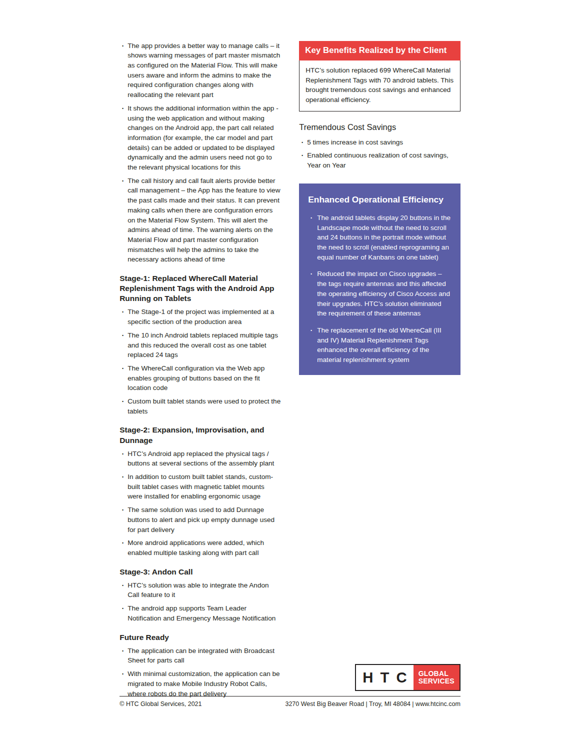The app provides a better way to manage calls – it shows warning messages of part master mismatch as configured on the Material Flow. This will make users aware and inform the admins to make the required configuration changes along with reallocating the relevant part
It shows the additional information within the app - using the web application and without making changes on the Android app, the part call related information (for example, the car model and part details) can be added or updated to be displayed dynamically and the admin users need not go to the relevant physical locations for this
The call history and call fault alerts provide better call management – the App has the feature to view the past calls made and their status. It can prevent making calls when there are configuration errors on the Material Flow System. This will alert the admins ahead of time. The warning alerts on the Material Flow and part master configuration mismatches will help the admins to take the necessary actions ahead of time
Stage-1: Replaced WhereCall Material Replenishment Tags with the Android App Running on Tablets
The Stage-1 of the project was implemented at a specific section of the production area
The 10 inch Android tablets replaced multiple tags and this reduced the overall cost as one tablet replaced 24 tags
The WhereCall configuration via the Web app enables grouping of buttons based on the fit location code
Custom built tablet stands were used to protect the tablets
Stage-2: Expansion, Improvisation, and Dunnage
HTC’s Android app replaced the physical tags / buttons at several sections of the assembly plant
In addition to custom built tablet stands, custom-built tablet cases with magnetic tablet mounts were installed for enabling ergonomic usage
The same solution was used to add Dunnage buttons to alert and pick up empty dunnage used for part delivery
More android applications were added, which enabled multiple tasking along with part call
Stage-3: Andon Call
HTC’s solution was able to integrate the Andon Call feature to it
The android app supports Team Leader Notification and Emergency Message Notification
Future Ready
The application can be integrated with Broadcast Sheet for parts call
With minimal customization, the application can be migrated to make Mobile Industry Robot Calls, where robots do the part delivery
Key Benefits Realized by the Client
HTC’s solution replaced 699 WhereCall Material Replenishment Tags with 70 android tablets. This brought tremendous cost savings and enhanced operational efficiency.
Tremendous Cost Savings
5 times increase in cost savings
Enabled continuous realization of cost savings, Year on Year
Enhanced Operational Efficiency
The android tablets display 20 buttons in the Landscape mode without the need to scroll and 24 buttons in the portrait mode without the need to scroll (enabled reprograming an equal number of Kanbans on one tablet)
Reduced the impact on Cisco upgrades – the tags require antennas and this affected the operating efficiency of Cisco Access and their upgrades. HTC’s solution eliminated the requirement of these antennas
The replacement of the old WhereCall (III and IV) Material Replenishment Tags enhanced the overall efficiency of the material replenishment system
HTC
GLOBAL
SERVICES
© HTC Global Services, 2021
3270 West Big Beaver Road | Troy, MI 48084 | www.htcinc.com